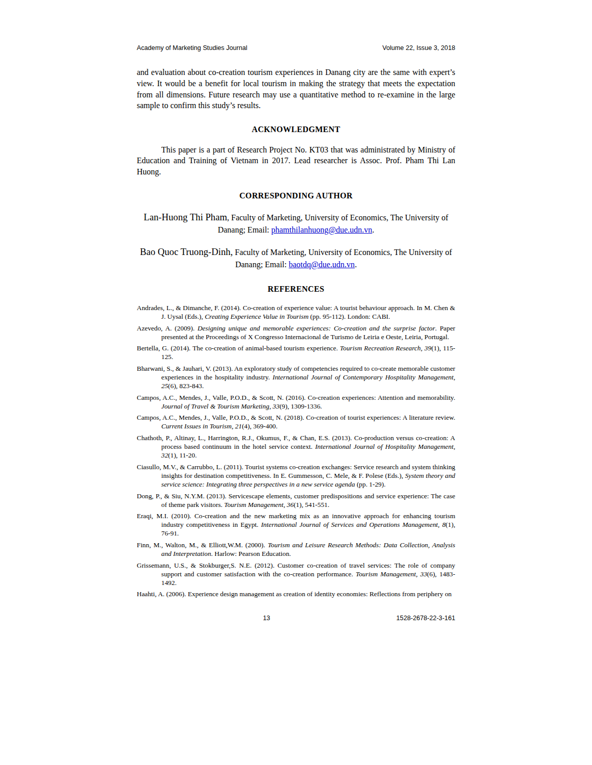Academy of Marketing Studies Journal Volume 22, Issue 3, 2018
and evaluation about co-creation tourism experiences in Danang city are the same with expert’s view. It would be a benefit for local tourism in making the strategy that meets the expectation from all dimensions. Future research may use a quantitative method to re-examine in the large sample to confirm this study’s results.
ACKNOWLEDGMENT
This paper is a part of Research Project No. KT03 that was administrated by Ministry of Education and Training of Vietnam in 2017. Lead researcher is Assoc. Prof. Pham Thi Lan Huong.
CORRESPONDING AUTHOR
Lan-Huong Thi Pham, Faculty of Marketing, University of Economics, The University of Danang; Email: phamthilanhuong@due.udn.vn.
Bao Quoc Truong-Dinh, Faculty of Marketing, University of Economics, The University of Danang; Email: baotdq@due.udn.vn.
REFERENCES
Andrades, L., & Dimanche, F. (2014). Co-creation of experience value: A tourist behaviour approach. In M. Chen & J. Uysal (Eds.), Creating Experience Value in Tourism (pp. 95-112). London: CABI.
Azevedo, A. (2009). Designing unique and memorable experiences: Co-creation and the surprise factor. Paper presented at the Proceedings of X Congresso Internacional de Turismo de Leiria e Oeste, Leiria, Portugal.
Bertella, G. (2014). The co-creation of animal-based tourism experience. Tourism Recreation Research, 39(1), 115-125.
Bharwani, S., & Jauhari, V. (2013). An exploratory study of competencies required to co-create memorable customer experiences in the hospitality industry. International Journal of Contemporary Hospitality Management, 25(6), 823-843.
Campos, A.C., Mendes, J., Valle, P.O.D., & Scott, N. (2016). Co-creation experiences: Attention and memorability. Journal of Travel & Tourism Marketing, 33(9), 1309-1336.
Campos, A.C., Mendes, J., Valle, P.O.D., & Scott, N. (2018). Co-creation of tourist experiences: A literature review. Current Issues in Tourism, 21(4), 369-400.
Chathoth, P., Altinay, L., Harrington, R.J., Okumus, F., & Chan, E.S. (2013). Co-production versus co-creation: A process based continuum in the hotel service context. International Journal of Hospitality Management, 32(1), 11-20.
Ciasullo, M.V., & Carrubbo, L. (2011). Tourist systems co-creation exchanges: Service research and system thinking insights for destination competitiveness. In E. Gummesson, C. Mele, & F. Polese (Eds.), System theory and service science: Integrating three perspectives in a new service agenda (pp. 1-29).
Dong, P., & Siu, N.Y.M. (2013). Servicescape elements, customer predispositions and service experience: The case of theme park visitors. Tourism Management, 36(1), 541-551.
Eraqi, M.I. (2010). Co-creation and the new marketing mix as an innovative approach for enhancing tourism industry competitiveness in Egypt. International Journal of Services and Operations Management, 8(1), 76-91.
Finn, M., Walton, M., & Elliott,W.M. (2000). Tourism and Leisure Research Methods: Data Collection, Analysis and Interpretation. Harlow: Pearson Education.
Grissemann, U.S., & Stokburger,S. N.E. (2012). Customer co-creation of travel services: The role of company support and customer satisfaction with the co-creation performance. Tourism Management, 33(6), 1483-1492.
Haahti, A. (2006). Experience design management as creation of identity economies: Reflections from periphery on
13 1528-2678-22-3-161